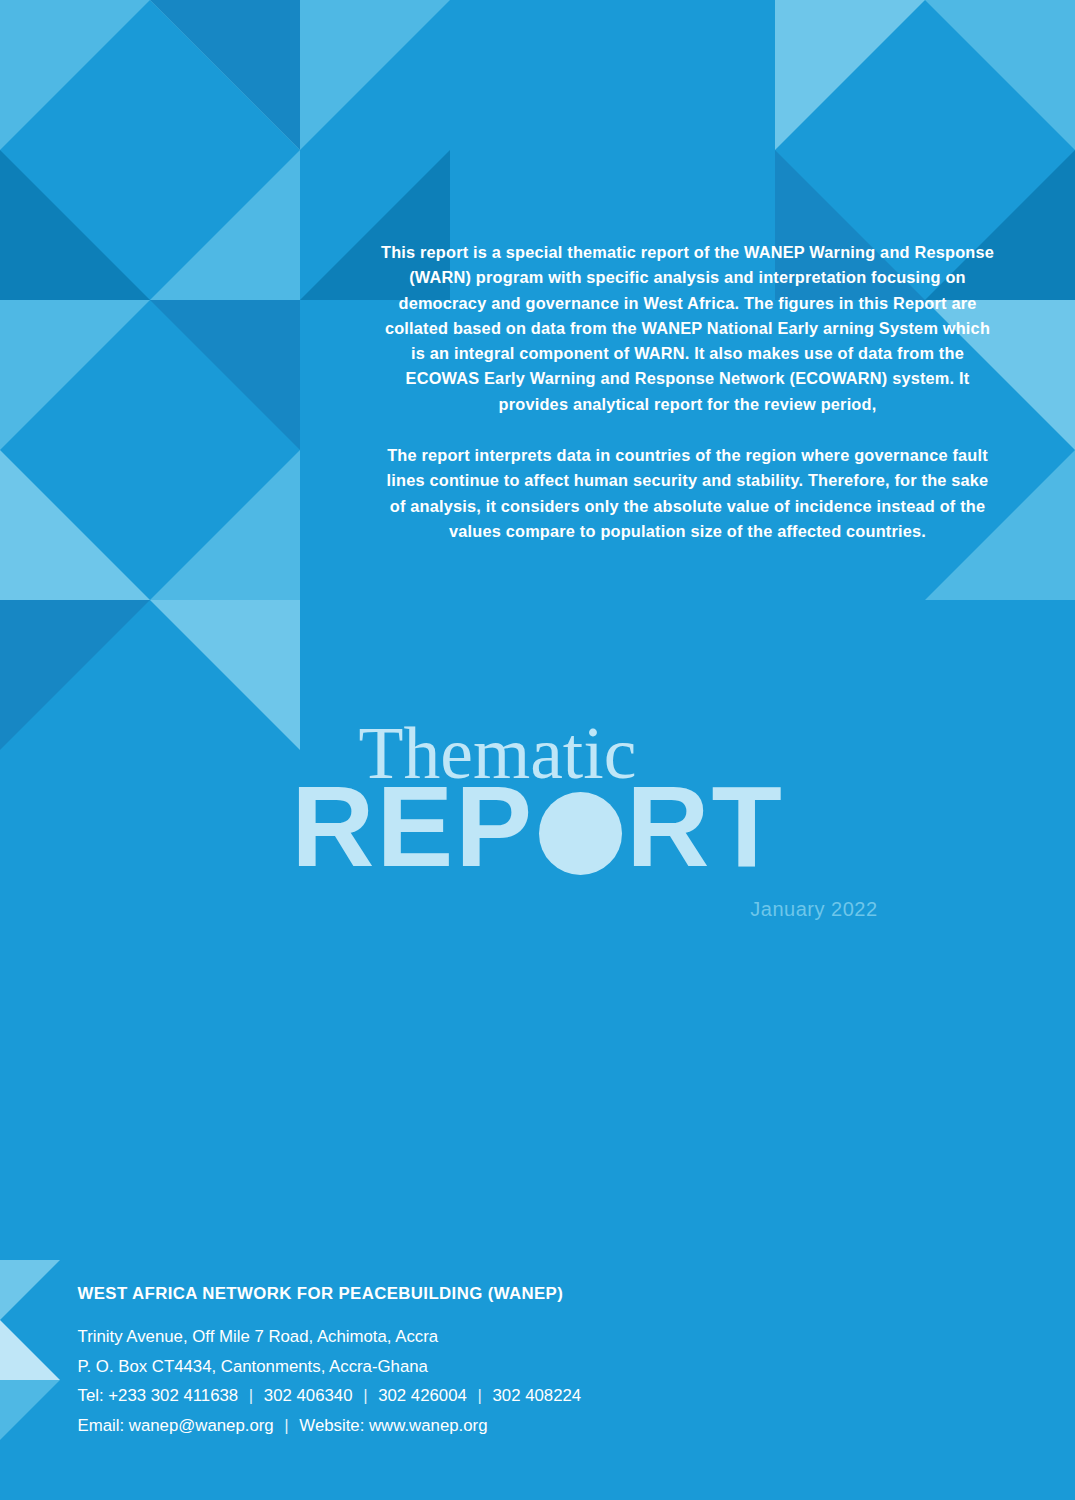This report is a special thematic report of the WANEP Warning and Response (WARN) program with specific analysis and interpretation focusing on democracy and governance in West Africa. The figures in this Report are collated based on data from the WANEP National Early arning System which is an integral component of WARN. It also makes use of data from the ECOWAS Early Warning and Response Network (ECOWARN) system. It provides analytical report for the review period,
The report interprets data in countries of the region where governance fault lines continue to affect human security and stability. Therefore, for the sake of analysis, it considers only the absolute value of incidence instead of the values compare to population size of the affected countries.
Thematic
REP RT
January 2022
West Africa Network for Peacebuilding (WANEP)
Trinity Avenue, Off Mile 7 Road, Achimota, Accra
P. O. Box CT4434, Cantonments, Accra-Ghana
Tel: +233 302 411638 | 302 406340 | 302 426004 | 302 408224
Email: wanep@wanep.org | Website: www.wanep.org